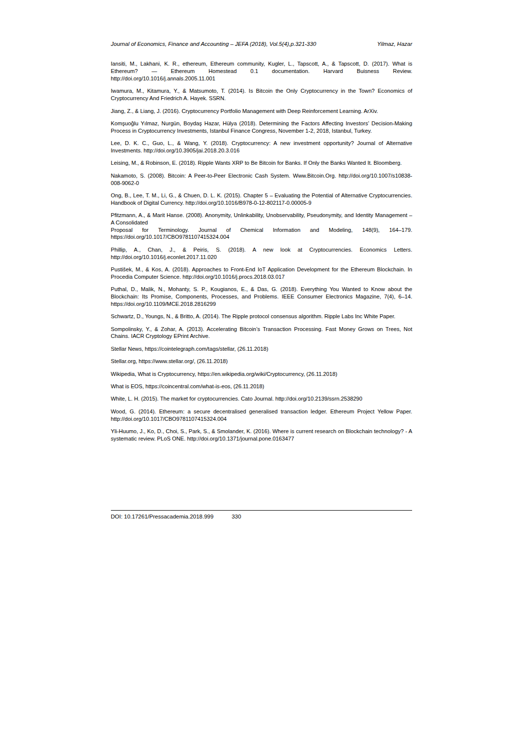Journal of Economics, Finance and Accounting – JEFA (2018), Vol.5(4),p.321-330 Yilmaz, Hazar
Iansiti, M., Lakhani, K. R., ethereum, Ethereum community, Kugler, L., Tapscott, A., & Tapscott, D. (2017). What is Ethereum? — Ethereum Homestead 0.1 documentation. Harvard Buisness Review. http://doi.org/10.1016/j.annals.2005.11.001
Iwamura, M., Kitamura, Y., & Matsumoto, T. (2014). Is Bitcoin the Only Cryptocurrency in the Town? Economics of Cryptocurrency And Friedrich A. Hayek. SSRN.
Jiang, Z., & Liang, J. (2016). Cryptocurrency Portfolio Management with Deep Reinforcement Learning. ArXiv.
Komşuoğlu Yılmaz, Nurgün, Boydaş Hazar, Hülya (2018). Determining the Factors Affecting Investors’ Decision-Making Process in Cryptocurrency Investments, Istanbul Finance Congress, November 1-2, 2018, Istanbul, Turkey.
Lee, D. K. C., Guo, L., & Wang, Y. (2018). Cryptocurrency: A new investment opportunity? Journal of Alternative Investments. http://doi.org/10.3905/jai.2018.20.3.016
Leising, M., & Robinson, E. (2018). Ripple Wants XRP to Be Bitcoin for Banks. If Only the Banks Wanted It. Bloomberg.
Nakamoto, S. (2008). Bitcoin: A Peer-to-Peer Electronic Cash System. Www.Bitcoin.Org. http://doi.org/10.1007/s10838-008-9062-0
Ong, B., Lee, T. M., Li, G., & Chuen, D. L. K. (2015). Chapter 5 – Evaluating the Potential of Alternative Cryptocurrencies. Handbook of Digital Currency. http://doi.org/10.1016/B978-0-12-802117-0.00005-9
Pfitzmann, A., & Marit Hanse. (2008). Anonymity, Unlinkability, Unobservability, Pseudonymity, and Identity Management – A Consolidated Proposal for Terminology. Journal of Chemical Information and Modeling, 148(9), 164–179. https://doi.org/10.1017/CBO9781107415324.004
Phillip, A., Chan, J., & Peiris, S. (2018). A new look at Cryptocurrencies. Economics Letters. http://doi.org/10.1016/j.econlet.2017.11.020
Pustišek, M., & Kos, A. (2018). Approaches to Front-End IoT Application Development for the Ethereum Blockchain. In Procedia Computer Science. http://doi.org/10.1016/j.procs.2018.03.017
Puthal, D., Malik, N., Mohanty, S. P., Kougianos, E., & Das, G. (2018). Everything You Wanted to Know about the Blockchain: Its Promise, Components, Processes, and Problems. IEEE Consumer Electronics Magazine, 7(4), 6–14. https://doi.org/10.1109/MCE.2018.2816299
Schwartz, D., Youngs, N., & Britto, A. (2014). The Ripple protocol consensus algorithm. Ripple Labs Inc White Paper.
Sompolinsky, Y., & Zohar, A. (2013). Accelerating Bitcoin’s Transaction Processing. Fast Money Grows on Trees, Not Chains. IACR Cryptology EPrint Archive.
Stellar News, https://cointelegraph.com/tags/stellar, (26.11.2018)
Stellar.org, https://www.stellar.org/, (26.11.2018)
Wikipedia, What is Cryptocurrency, https://en.wikipedia.org/wiki/Cryptocurrency, (26.11.2018)
What is EOS, https://coincentral.com/what-is-eos, (26.11.2018)
White, L. H. (2015). The market for cryptocurrencies. Cato Journal. http://doi.org/10.2139/ssrn.2538290
Wood, G.(2014). Ethereum: asecure decentralised generalised transaction ledger. Ethereum Project Yellow Paper. http://doi.org/10.1017/CBO9781107415324.004
Yli-Huumo, J., Ko, D., Choi, S., Park, S., & Smolander, K. (2016). Where is current research on Blockchain technology? - A systematic review. PLoS ONE. http://doi.org/10.1371/journal.pone.0163477
DOI: 10.17261/Pressacademia.2018.999 330